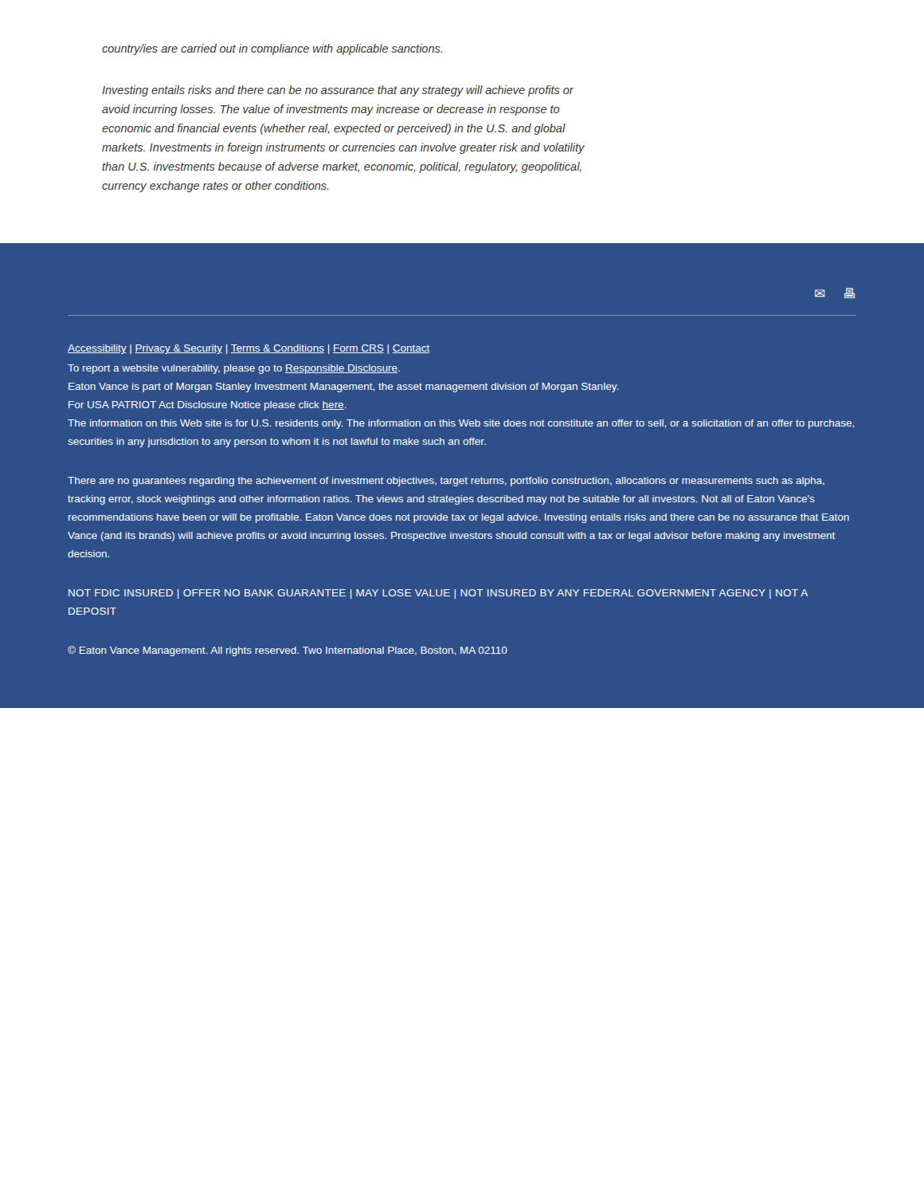country/ies are carried out in compliance with applicable sanctions.
Investing entails risks and there can be no assurance that any strategy will achieve profits or avoid incurring losses. The value of investments may increase or decrease in response to economic and financial events (whether real, expected or perceived) in the U.S. and global markets. Investments in foreign instruments or currencies can involve greater risk and volatility than U.S. investments because of adverse market, economic, political, regulatory, geopolitical, currency exchange rates or other conditions.
✉ 🖶
Accessibility | Privacy & Security | Terms & Conditions | Form CRS | Contact
To report a website vulnerability, please go to Responsible Disclosure.
Eaton Vance is part of Morgan Stanley Investment Management, the asset management division of Morgan Stanley.
For USA PATRIOT Act Disclosure Notice please click here.
The information on this Web site is for U.S. residents only. The information on this Web site does not constitute an offer to sell, or a solicitation of an offer to purchase, securities in any jurisdiction to any person to whom it is not lawful to make such an offer.
There are no guarantees regarding the achievement of investment objectives, target returns, portfolio construction, allocations or measurements such as alpha, tracking error, stock weightings and other information ratios. The views and strategies described may not be suitable for all investors. Not all of Eaton Vance's recommendations have been or will be profitable. Eaton Vance does not provide tax or legal advice. Investing entails risks and there can be no assurance that Eaton Vance (and its brands) will achieve profits or avoid incurring losses. Prospective investors should consult with a tax or legal advisor before making any investment decision.
NOT FDIC INSURED | OFFER NO BANK GUARANTEE | MAY LOSE VALUE | NOT INSURED BY ANY FEDERAL GOVERNMENT AGENCY | NOT A DEPOSIT
© Eaton Vance Management. All rights reserved. Two International Place, Boston, MA 02110